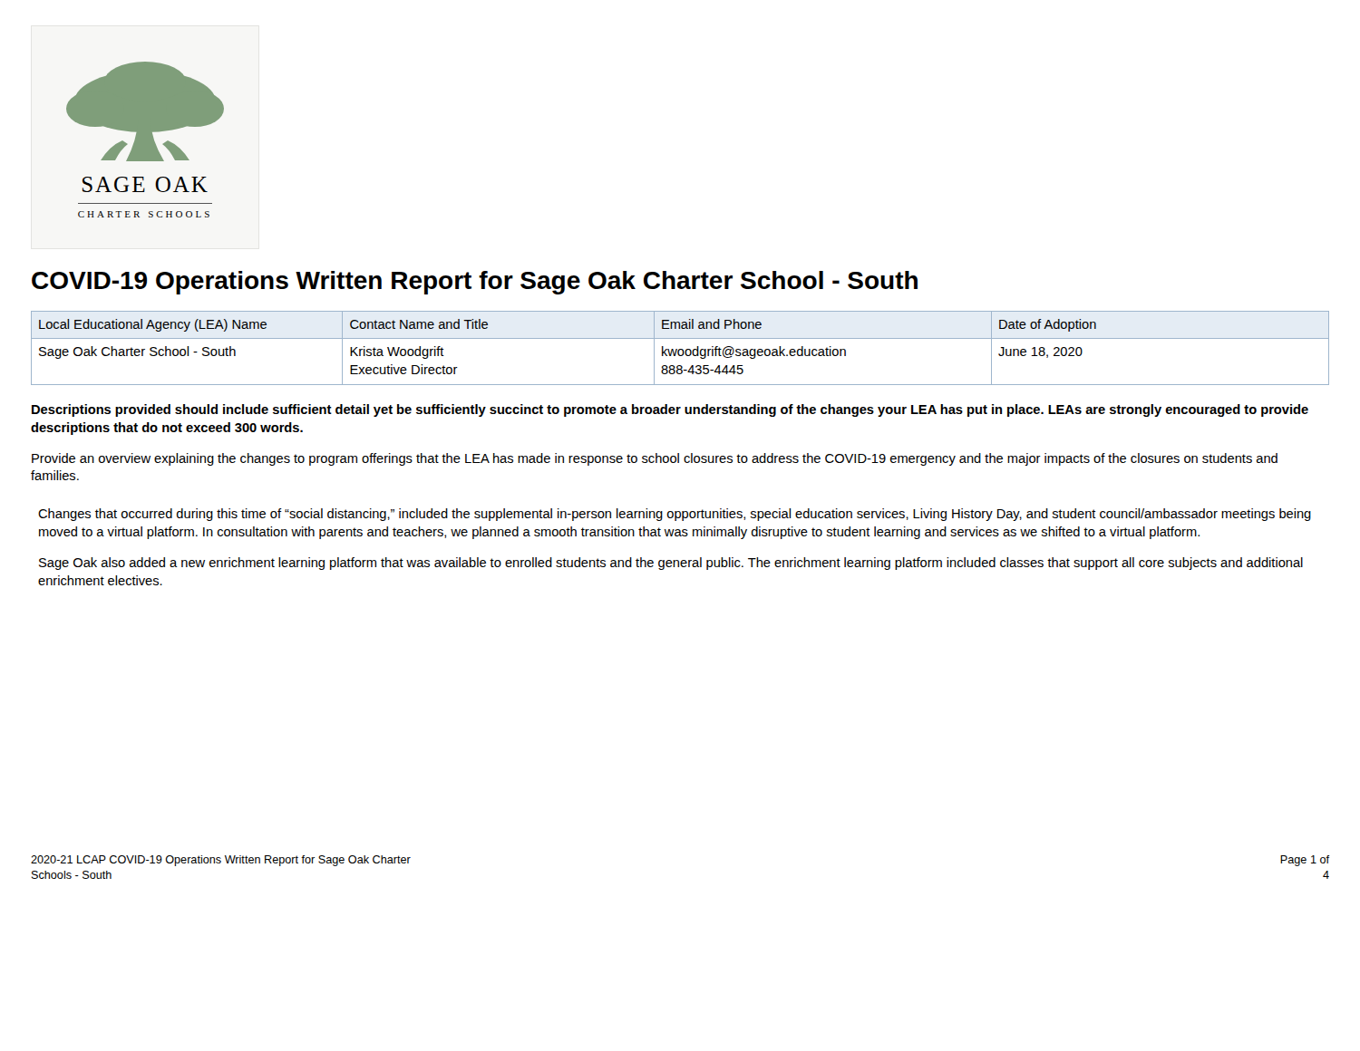SAGE OAK
CHARTER SCHOOLS
COVID-19 Operations Written Report for Sage Oak Charter School - South
| Local Educational Agency (LEA) Name | Contact Name and Title | Email and Phone | Date of Adoption |
| --- | --- | --- | --- |
| Sage Oak Charter School - South | Krista Woodgrift Executive Director | kwoodgrift@sageoak.education 888-435-4445 | June 18, 2020 |
Descriptions provided should include sufficient detail yet be sufficiently succinct to promote a broader understanding of the changes your LEA has put in place. LEAs are strongly encouraged to provide descriptions that do not exceed 300 words.
Provide an overview explaining the changes to program offerings that the LEA has made in response to school closures to address the COVID-19 emergency and the major impacts of the closures on students and families.
Changes that occurred during this time of “social distancing,” included the supplemental in-person learning opportunities, special education services, Living History Day, and student council/ambassador meetings being moved to a virtual platform. In consultation with parents and teachers, we planned a smooth transition that was minimally disruptive to student learning and services as we shifted to a virtual platform.
Sage Oak also added a new enrichment learning platform that was available to enrolled students and the general public. The enrichment learning platform included classes that support all core subjects and additional enrichment electives.
2020-21 LCAP COVID-19 Operations Written Report for Sage Oak Charter Schools - South
Page 1 of 4